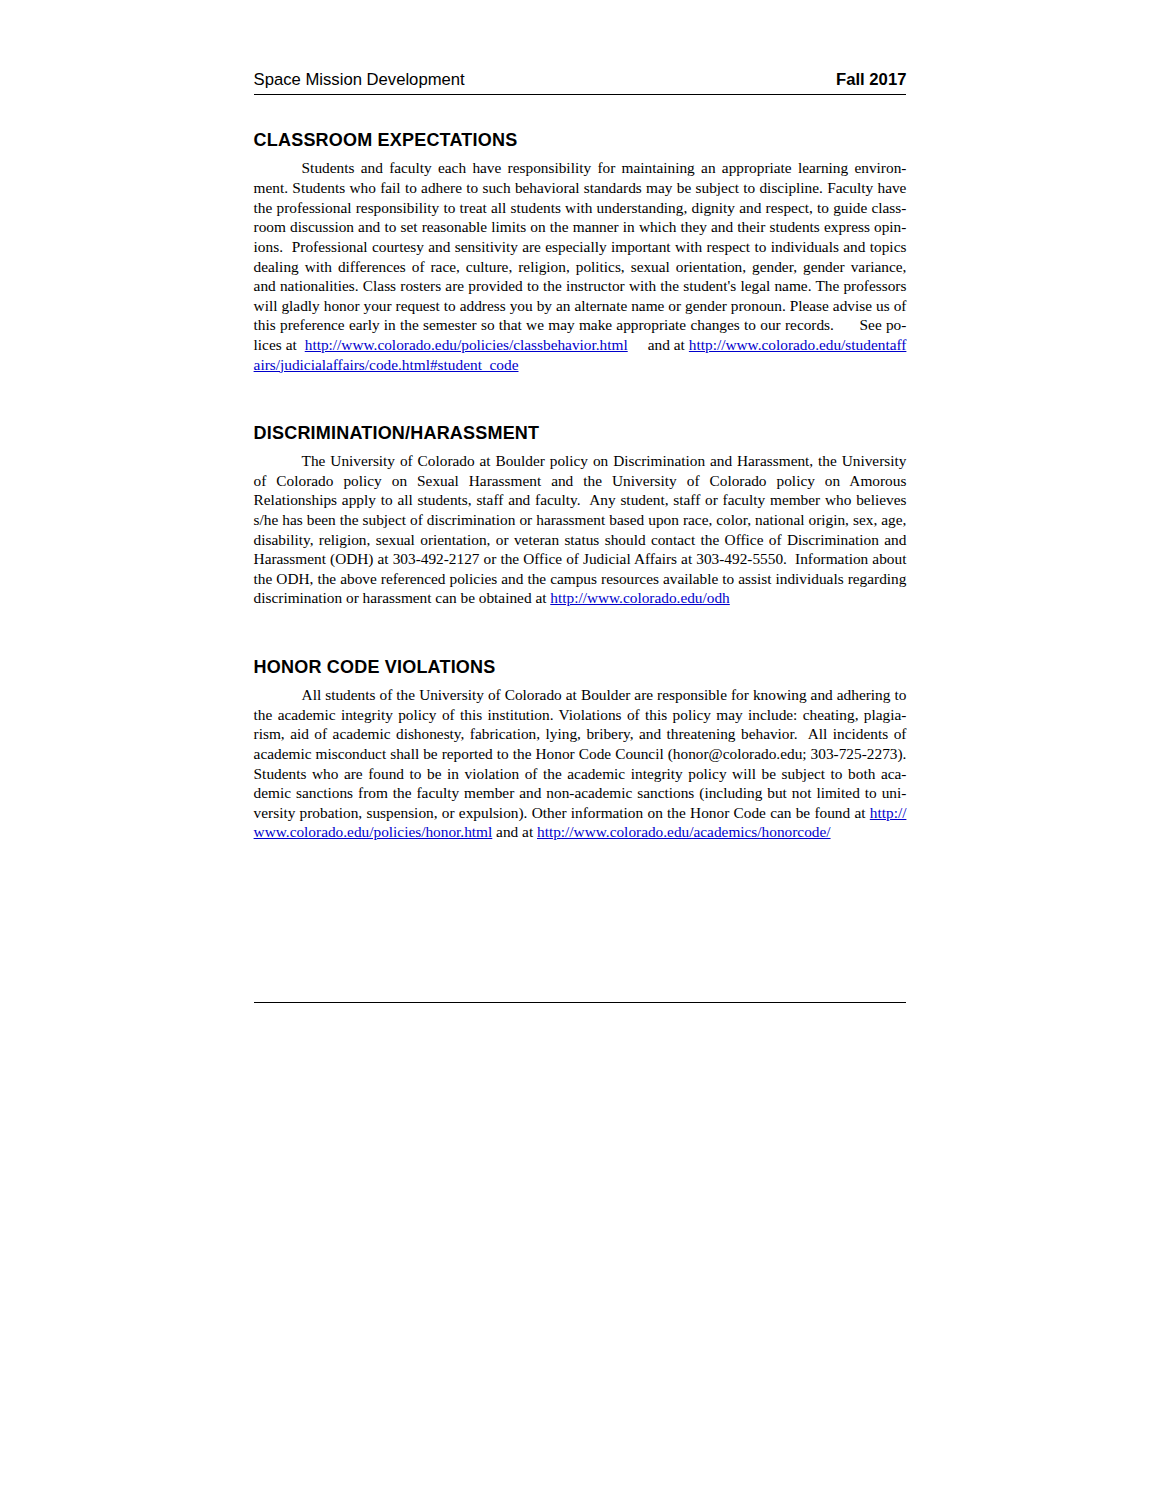Space Mission Development
Fall 2017
CLASSROOM EXPECTATIONS
Students and faculty each have responsibility for maintaining an appropriate learning environment. Students who fail to adhere to such behavioral standards may be subject to discipline. Faculty have the professional responsibility to treat all students with understanding, dignity and respect, to guide classroom discussion and to set reasonable limits on the manner in which they and their students express opinions. Professional courtesy and sensitivity are especially important with respect to individuals and topics dealing with differences of race, culture, religion, politics, sexual orientation, gender, gender variance, and nationalities. Class rosters are provided to the instructor with the student's legal name. The professors will gladly honor your request to address you by an alternate name or gender pronoun. Please advise us of this preference early in the semester so that we may make appropriate changes to our records. See polices at http://www.colorado.edu/policies/classbehavior.html and at http://www.colorado.edu/studentaffairs/judicialaffairs/code.html#student_code
DISCRIMINATION/HARASSMENT
The University of Colorado at Boulder policy on Discrimination and Harassment, the University of Colorado policy on Sexual Harassment and the University of Colorado policy on Amorous Relationships apply to all students, staff and faculty. Any student, staff or faculty member who believes s/he has been the subject of discrimination or harassment based upon race, color, national origin, sex, age, disability, religion, sexual orientation, or veteran status should contact the Office of Discrimination and Harassment (ODH) at 303-492-2127 or the Office of Judicial Affairs at 303-492-5550. Information about the ODH, the above referenced policies and the campus resources available to assist individuals regarding discrimination or harassment can be obtained at http://www.colorado.edu/odh
HONOR CODE VIOLATIONS
All students of the University of Colorado at Boulder are responsible for knowing and adhering to the academic integrity policy of this institution. Violations of this policy may include: cheating, plagiarism, aid of academic dishonesty, fabrication, lying, bribery, and threatening behavior. All incidents of academic misconduct shall be reported to the Honor Code Council (honor@colorado.edu; 303-725-2273). Students who are found to be in violation of the academic integrity policy will be subject to both academic sanctions from the faculty member and non-academic sanctions (including but not limited to university probation, suspension, or expulsion). Other information on the Honor Code can be found at http://www.colorado.edu/policies/honor.html and at http://www.colorado.edu/academics/honorcode/